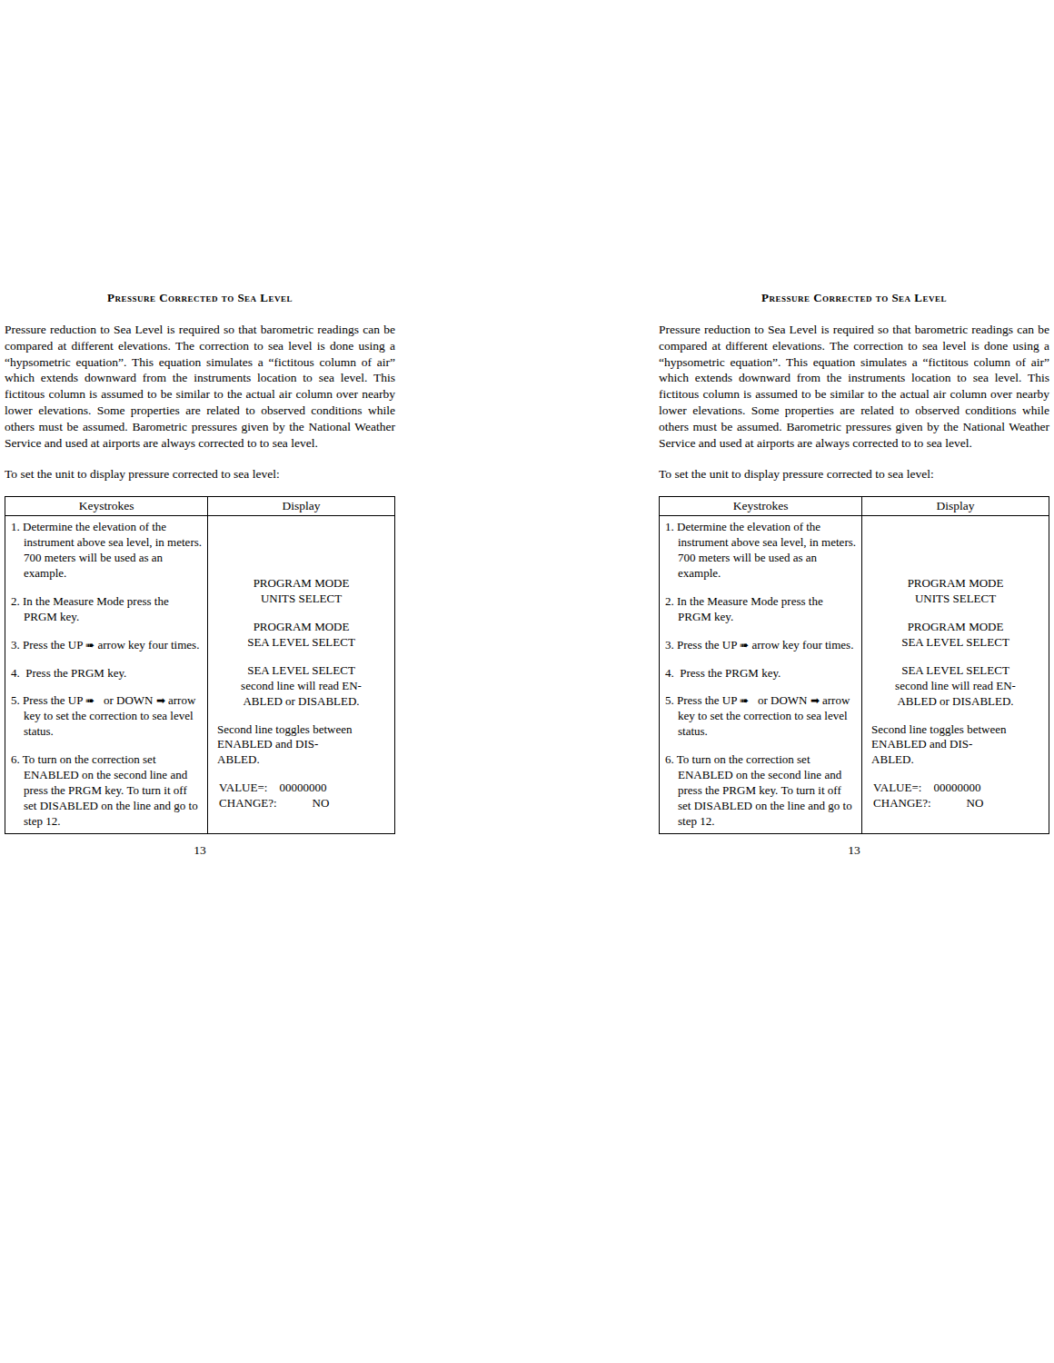Pressure Corrected to Sea Level
Pressure reduction to Sea Level is required so that barometric readings can be compared at different elevations. The correction to sea level is done using a “hypsometric equation”. This equation simulates a “fictitous column of air” which extends downward from the instruments location to sea level. This fictitous column is assumed to be similar to the actual air column over nearby lower elevations. Some properties are related to observed conditions while others must be assumed. Barometric pressures given by the National Weather Service and used at airports are always corrected to to sea level.
To set the unit to display pressure corrected to sea level:
| Keystrokes | Display |
| --- | --- |
| 1. Determine the elevation of the instrument above sea level, in meters. 700 meters will be used as an example. 2. In the Measure Mode press the PRGM key. 3. Press the UP ➠ arrow key four times. 4. Press the PRGM key. 5. Press the UP ➠ or DOWN ➡ arrow key to set the correction to sea level status. 6. To turn on the correction set ENABLED on the second line and press the PRGM key. To turn it off set DISABLED on the line and go to step 12. | PROGRAM MODE UNITS SELECT PROGRAM MODE SEA LEVEL SELECT SEA LEVEL SELECT second line will read EN- ABLED or DISABLED. Second line toggles between ENABLED and DIS- ABLED. VALUE=: 00000000 CHANGE?: NO |
13
Pressure Corrected to Sea Level
Pressure reduction to Sea Level is required so that barometric readings can be compared at different elevations. The correction to sea level is done using a “hypsometric equation”. This equation simulates a “fictitous column of air” which extends downward from the instruments location to sea level. This fictitous column is assumed to be similar to the actual air column over nearby lower elevations. Some properties are related to observed conditions while others must be assumed. Barometric pressures given by the National Weather Service and used at airports are always corrected to to sea level.
To set the unit to display pressure corrected to sea level:
| Keystrokes | Display |
| --- | --- |
| 1. Determine the elevation of the instrument above sea level, in meters. 700 meters will be used as an example. 2. In the Measure Mode press the PRGM key. 3. Press the UP ➠ arrow key four times. 4. Press the PRGM key. 5. Press the UP ➠ or DOWN ➡ arrow key to set the correction to sea level status. 6. To turn on the correction set ENABLED on the second line and press the PRGM key. To turn it off set DISABLED on the line and go to step 12. | PROGRAM MODE UNITS SELECT PROGRAM MODE SEA LEVEL SELECT SEA LEVEL SELECT second line will read EN- ABLED or DISABLED. Second line toggles between ENABLED and DIS- ABLED. VALUE=: 00000000 CHANGE?: NO |
13